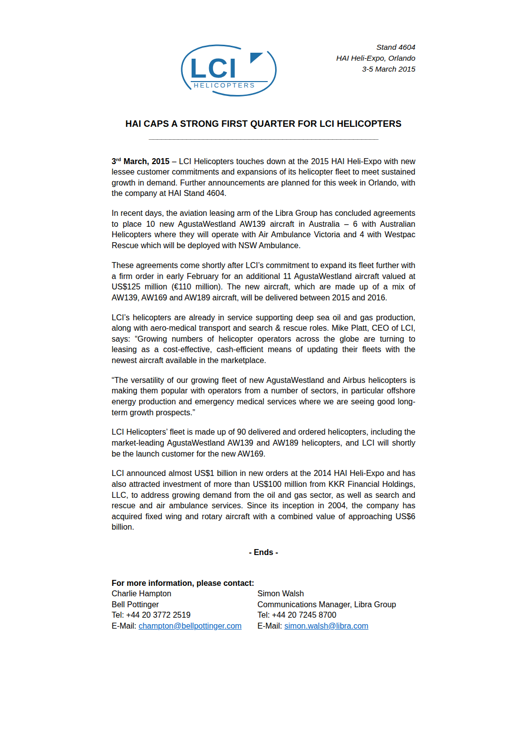LCI HELICOPTERS
Stand 4604
HAI Heli-Expo, Orlando
3-5 March 2015
HAI CAPS A STRONG FIRST QUARTER FOR LCI HELICOPTERS
_______________________________________________________
3rd March, 2015 – LCI Helicopters touches down at the 2015 HAI Heli-Expo with new lessee customer commitments and expansions of its helicopter fleet to meet sustained growth in demand. Further announcements are planned for this week in Orlando, with the company at HAI Stand 4604.
In recent days, the aviation leasing arm of the Libra Group has concluded agreements to place 10 new AgustaWestland AW139 aircraft in Australia – 6 with Australian Helicopters where they will operate with Air Ambulance Victoria and 4 with Westpac Rescue which will be deployed with NSW Ambulance.
These agreements come shortly after LCI’s commitment to expand its fleet further with a firm order in early February for an additional 11 AgustaWestland aircraft valued at US$125 million (€110 million). The new aircraft, which are made up of a mix of AW139, AW169 and AW189 aircraft, will be delivered between 2015 and 2016.
LCI’s helicopters are already in service supporting deep sea oil and gas production, along with aero-medical transport and search & rescue roles. Mike Platt, CEO of LCI, says: “Growing numbers of helicopter operators across the globe are turning to leasing as a cost-effective, cash-efficient means of updating their fleets with the newest aircraft available in the marketplace.
“The versatility of our growing fleet of new AgustaWestland and Airbus helicopters is making them popular with operators from a number of sectors, in particular offshore energy production and emergency medical services where we are seeing good long-term growth prospects.”
LCI Helicopters’ fleet is made up of 90 delivered and ordered helicopters, including the market-leading AgustaWestland AW139 and AW189 helicopters, and LCI will shortly be the launch customer for the new AW169.
LCI announced almost US$1 billion in new orders at the 2014 HAI Heli-Expo and has also attracted investment of more than US$100 million from KKR Financial Holdings, LLC, to address growing demand from the oil and gas sector, as well as search and rescue and air ambulance services. Since its inception in 2004, the company has acquired fixed wing and rotary aircraft with a combined value of approaching US$6 billion.
- Ends -
For more information, please contact:
| Charlie Hampton | Simon Walsh |
| Bell Pottinger | Communications Manager, Libra Group |
| Tel: +44 20 3772 2519 | Tel: +44 20 7245 8700 |
| E-Mail: champton@bellpottinger.com | E-Mail: simon.walsh@libra.com |